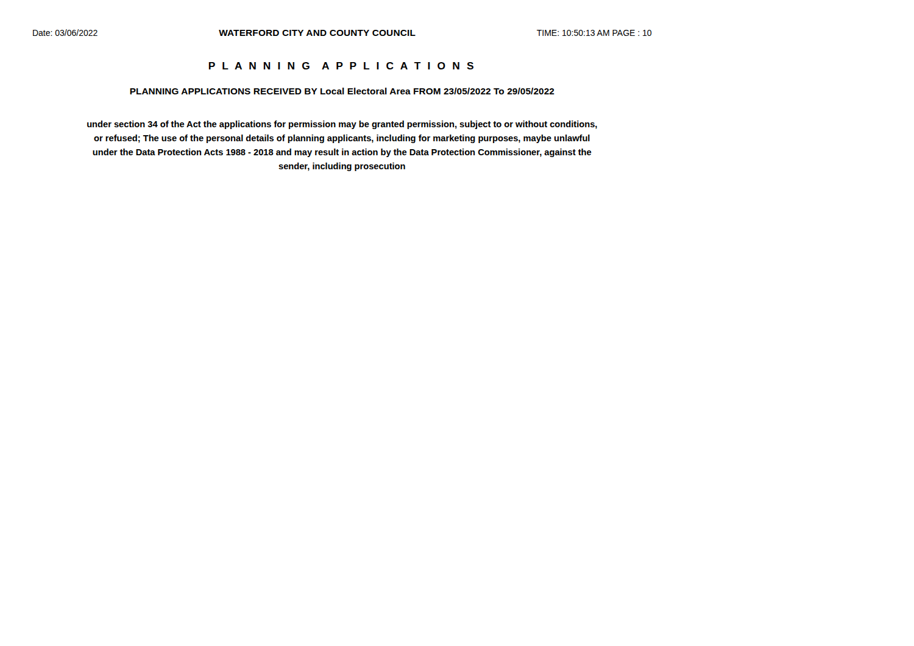Date: 03/06/2022
WATERFORD CITY AND COUNTY COUNCIL
TIME: 10:50:13 AM PAGE : 10
P L A N N I N G A P P L I C A T I O N S
PLANNING APPLICATIONS RECEIVED BY Local Electoral Area FROM 23/05/2022 To 29/05/2022
under section 34 of the Act the applications for permission may be granted permission, subject to or without conditions, or refused; The use of the personal details of planning applicants, including for marketing purposes, maybe unlawful under the Data Protection Acts 1988 - 2018 and may result in action by the Data Protection Commissioner, against the sender, including prosecution